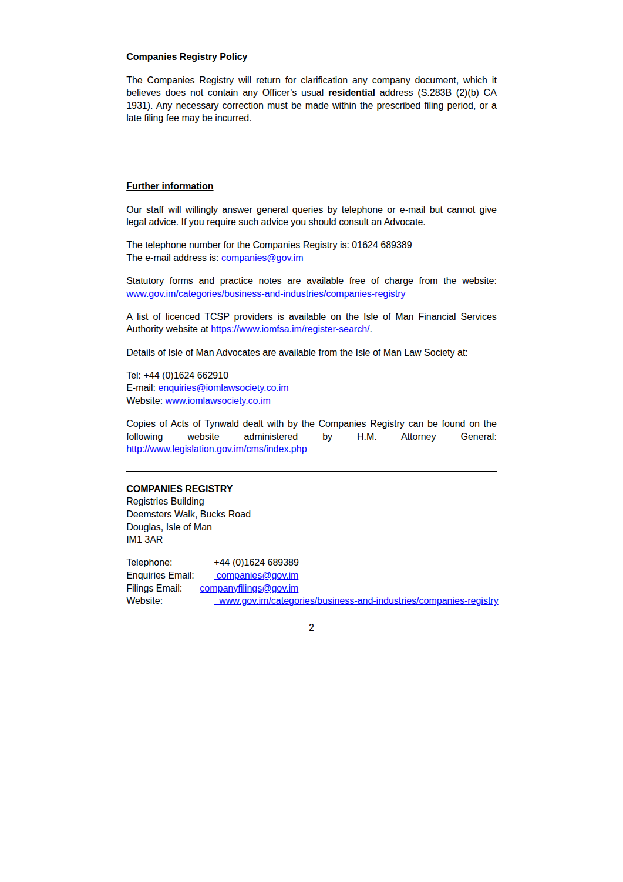Companies Registry Policy
The Companies Registry will return for clarification any company document, which it believes does not contain any Officer’s usual residential address (S.283B (2)(b) CA 1931). Any necessary correction must be made within the prescribed filing period, or a late filing fee may be incurred.
Further information
Our staff will willingly answer general queries by telephone or e-mail but cannot give legal advice. If you require such advice you should consult an Advocate.
The telephone number for the Companies Registry is: 01624 689389
The e-mail address is: companies@gov.im
Statutory forms and practice notes are available free of charge from the website: www.gov.im/categories/business-and-industries/companies-registry
A list of licenced TCSP providers is available on the Isle of Man Financial Services Authority website at https://www.iomfsa.im/register-search/.
Details of Isle of Man Advocates are available from the Isle of Man Law Society at:
Tel: +44 (0)1624 662910
E-mail: enquiries@iomlawsociety.co.im
Website: www.iomlawsociety.co.im
Copies of Acts of Tynwald dealt with by the Companies Registry can be found on the following website administered by H.M. Attorney General: http://www.legislation.gov.im/cms/index.php
COMPANIES REGISTRY
Registries Building
Deemsters Walk, Bucks Road
Douglas, Isle of Man
IM1 3AR
| Telephone: | +44 (0)1624 689389 |
| Enquiries Email: | companies@gov.im |
| Filings Email: | companyfilings@gov.im |
| Website: | www.gov.im/categories/business-and-industries/companies-registry |
2